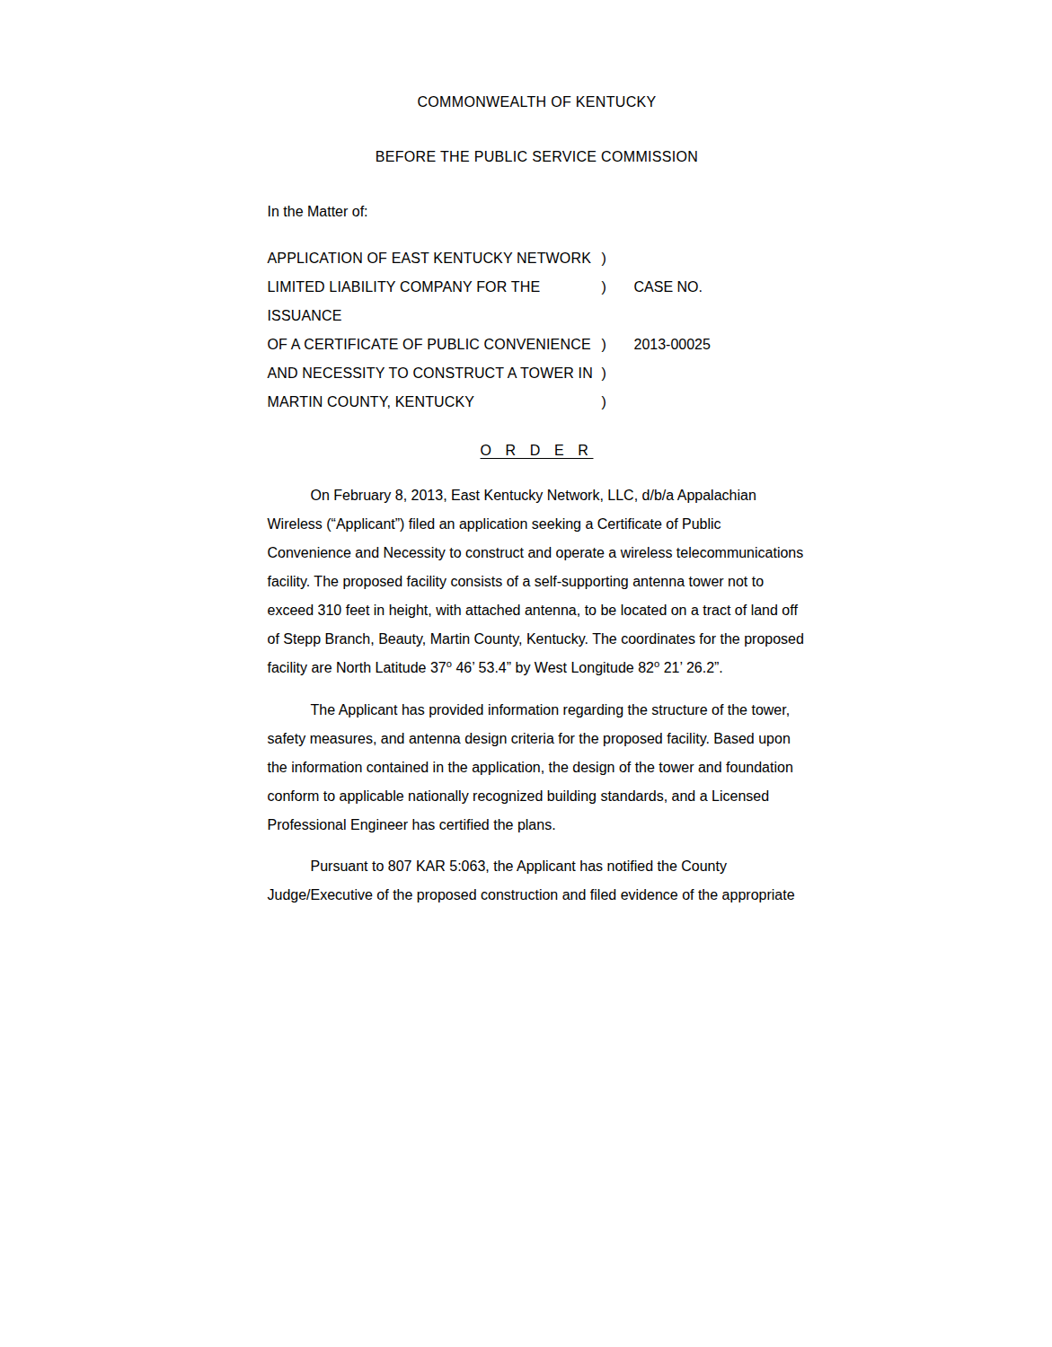COMMONWEALTH OF KENTUCKY
BEFORE THE PUBLIC SERVICE COMMISSION
In the Matter of:
| APPLICATION OF EAST KENTUCKY NETWORK | ) | |
| LIMITED LIABILITY COMPANY FOR THE ISSUANCE | ) | CASE NO. |
| OF A CERTIFICATE OF PUBLIC CONVENIENCE | ) | 2013-00025 |
| AND NECESSITY TO CONSTRUCT A TOWER IN | ) | |
| MARTIN COUNTY, KENTUCKY | ) | |
O R D E R
On February 8, 2013, East Kentucky Network, LLC, d/b/a Appalachian Wireless (“Applicant”) filed an application seeking a Certificate of Public Convenience and Necessity to construct and operate a wireless telecommunications facility. The proposed facility consists of a self-supporting antenna tower not to exceed 310 feet in height, with attached antenna, to be located on a tract of land off of Stepp Branch, Beauty, Martin County, Kentucky. The coordinates for the proposed facility are North Latitude 37o 46’ 53.4” by West Longitude 82o 21’ 26.2”.
The Applicant has provided information regarding the structure of the tower, safety measures, and antenna design criteria for the proposed facility. Based upon the information contained in the application, the design of the tower and foundation conform to applicable nationally recognized building standards, and a Licensed Professional Engineer has certified the plans.
Pursuant to 807 KAR 5:063, the Applicant has notified the County Judge/Executive of the proposed construction and filed evidence of the appropriate